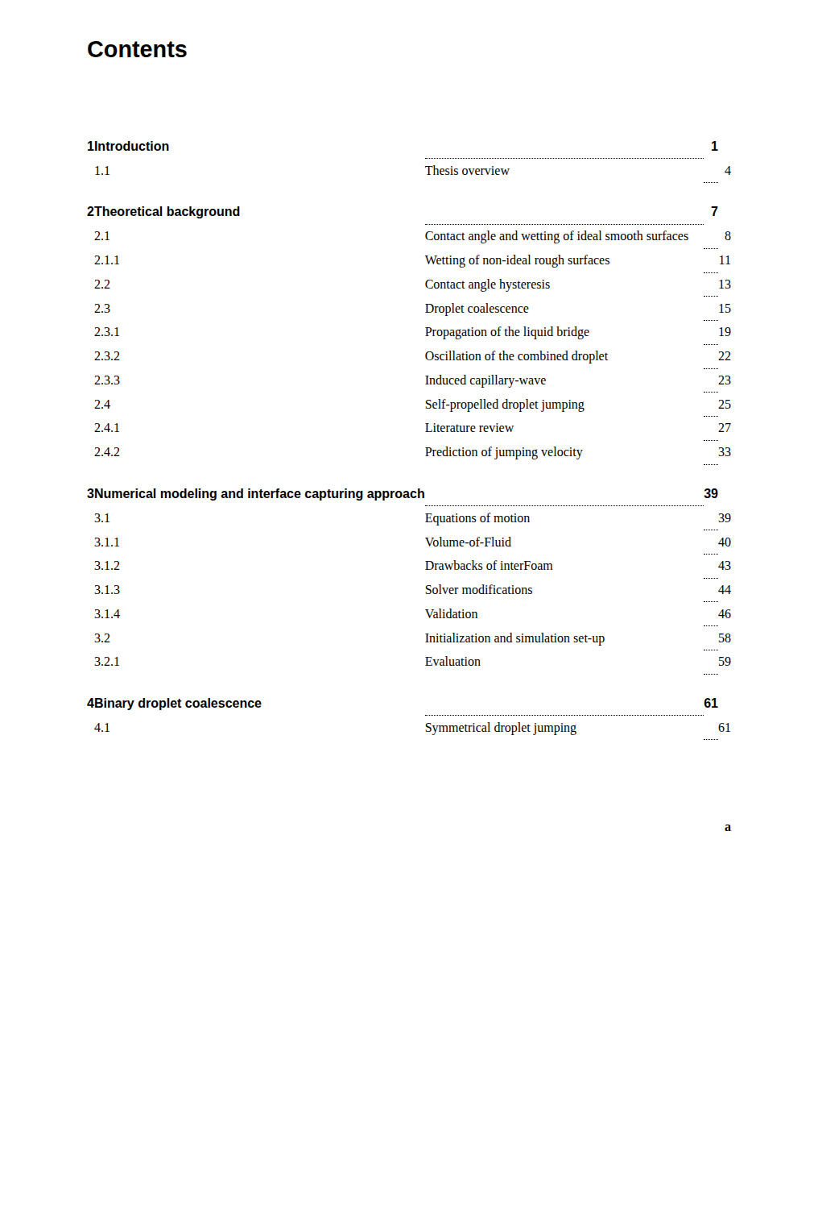Contents
| 1 | Introduction | | 1 |
| | 1.1 | Thesis overview | | 4 |
| 2 | Theoretical background | | 7 |
| | 2.1 | Contact angle and wetting of ideal smooth surfaces | | 8 |
| | 2.1.1 | Wetting of non-ideal rough surfaces | | 11 |
| | 2.2 | Contact angle hysteresis | | 13 |
| | 2.3 | Droplet coalescence | | 15 |
| | 2.3.1 | Propagation of the liquid bridge | | 19 |
| | 2.3.2 | Oscillation of the combined droplet | | 22 |
| | 2.3.3 | Induced capillary-wave | | 23 |
| | 2.4 | Self-propelled droplet jumping | | 25 |
| | 2.4.1 | Literature review | | 27 |
| | 2.4.2 | Prediction of jumping velocity | | 33 |
| 3 | Numerical modeling and interface capturing approach | | 39 |
| | 3.1 | Equations of motion | | 39 |
| | 3.1.1 | Volume-of-Fluid | | 40 |
| | 3.1.2 | Drawbacks of interFoam | | 43 |
| | 3.1.3 | Solver modifications | | 44 |
| | 3.1.4 | Validation | | 46 |
| | 3.2 | Initialization and simulation set-up | | 58 |
| | 3.2.1 | Evaluation | | 59 |
| 4 | Binary droplet coalescence | | 61 |
| | 4.1 | Symmetrical droplet jumping | | 61 |
a